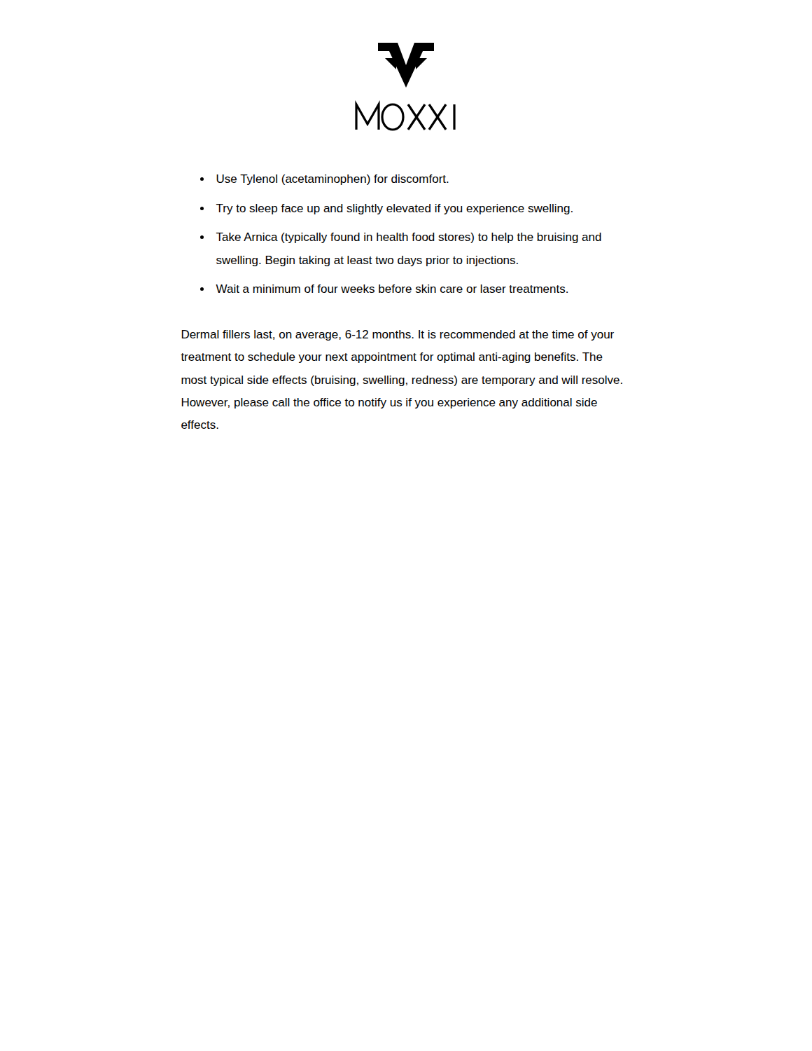MOXXI
Use Tylenol (acetaminophen) for discomfort.
Try to sleep face up and slightly elevated if you experience swelling.
Take Arnica (typically found in health food stores) to help the bruising and swelling. Begin taking at least two days prior to injections.
Wait a minimum of four weeks before skin care or laser treatments.
Dermal fillers last, on average, 6-12 months. It is recommended at the time of your treatment to schedule your next appointment for optimal anti-aging benefits. The most typical side effects (bruising, swelling, redness) are temporary and will resolve. However, please call the office to notify us if you experience any additional side effects.